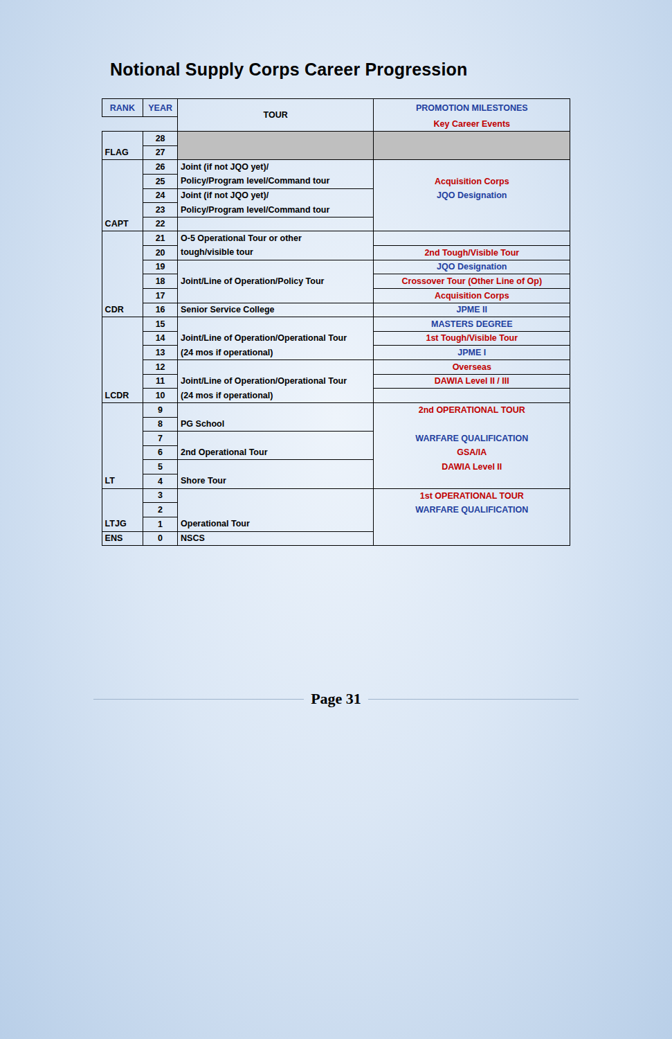Notional Supply Corps Career Progression
| RANK | YEAR | TOUR | PROMOTION MILESTONES |
| --- | --- | --- | --- |
| | | Key Career Events |
| | 28 | | |
| FLAG | 27 | | |
| | 26 | Joint (if not JQO yet)/ | |
| | 25 | Policy/Program level/Command tour | Acquisition Corps |
| | 24 | Joint (if not JQO yet)/ | JQO Designation |
| | 23 | Policy/Program level/Command tour | |
| CAPT | 22 | | |
| | 21 | O-5 Operational Tour or other | |
| | 20 | tough/visible tour | 2nd Tough/Visible Tour |
| | 19 | | JQO Designation |
| | 18 | Joint/Line of Operation/Policy Tour | Crossover Tour (Other Line of Op) |
| | 17 | | Acquisition Corps |
| CDR | 16 | Senior Service College | JPME II |
| | 15 | | MASTERS DEGREE |
| | 14 | Joint/Line of Operation/Operational Tour | 1st Tough/Visible Tour |
| | 13 | (24 mos if operational) | JPME I |
| | 12 | | Overseas |
| | 11 | Joint/Line of Operation/Operational Tour | DAWIA Level II / III |
| LCDR | 10 | (24 mos if operational) | |
| | 9 | | 2nd OPERATIONAL TOUR |
| | 8 | PG School | |
| | 7 | | WARFARE QUALIFICATION |
| | 6 | 2nd Operational Tour | GSA/IA |
| | 5 | | DAWIA Level II |
| LT | 4 | Shore Tour | |
| | 3 | | 1st OPERATIONAL TOUR |
| | 2 | | WARFARE QUALIFICATION |
| LTJG | 1 | Operational Tour | |
| ENS | 0 | NSCS | |
Page 31